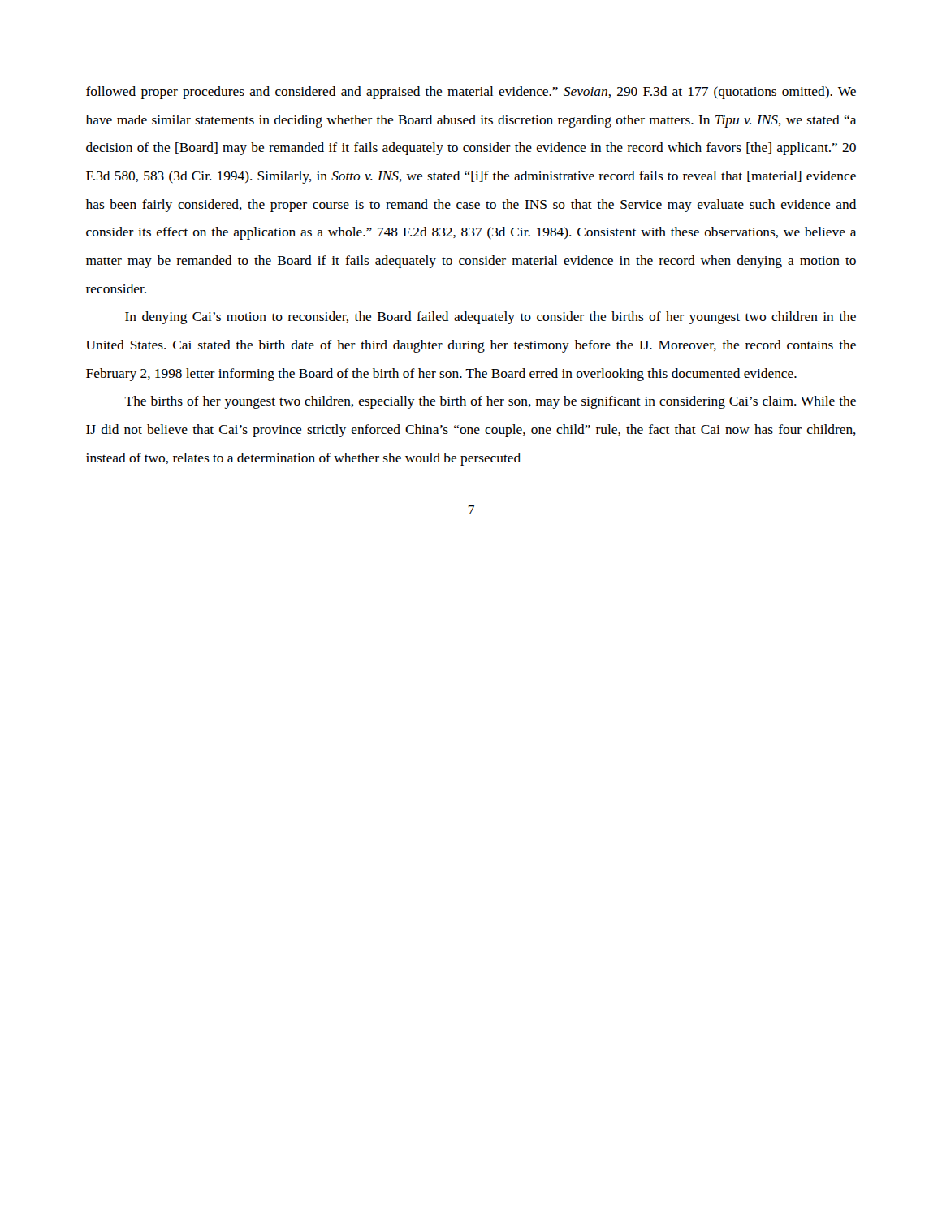followed proper procedures and considered and appraised the material evidence.” Sevoian, 290 F.3d at 177 (quotations omitted). We have made similar statements in deciding whether the Board abused its discretion regarding other matters. In Tipu v. INS, we stated “a decision of the [Board] may be remanded if it fails adequately to consider the evidence in the record which favors [the] applicant.” 20 F.3d 580, 583 (3d Cir. 1994). Similarly, in Sotto v. INS, we stated “[i]f the administrative record fails to reveal that [material] evidence has been fairly considered, the proper course is to remand the case to the INS so that the Service may evaluate such evidence and consider its effect on the application as a whole.” 748 F.2d 832, 837 (3d Cir. 1984). Consistent with these observations, we believe a matter may be remanded to the Board if it fails adequately to consider material evidence in the record when denying a motion to reconsider.
In denying Cai’s motion to reconsider, the Board failed adequately to consider the births of her youngest two children in the United States. Cai stated the birth date of her third daughter during her testimony before the IJ. Moreover, the record contains the February 2, 1998 letter informing the Board of the birth of her son. The Board erred in overlooking this documented evidence.
The births of her youngest two children, especially the birth of her son, may be significant in considering Cai’s claim. While the IJ did not believe that Cai’s province strictly enforced China’s “one couple, one child” rule, the fact that Cai now has four children, instead of two, relates to a determination of whether she would be persecuted
7